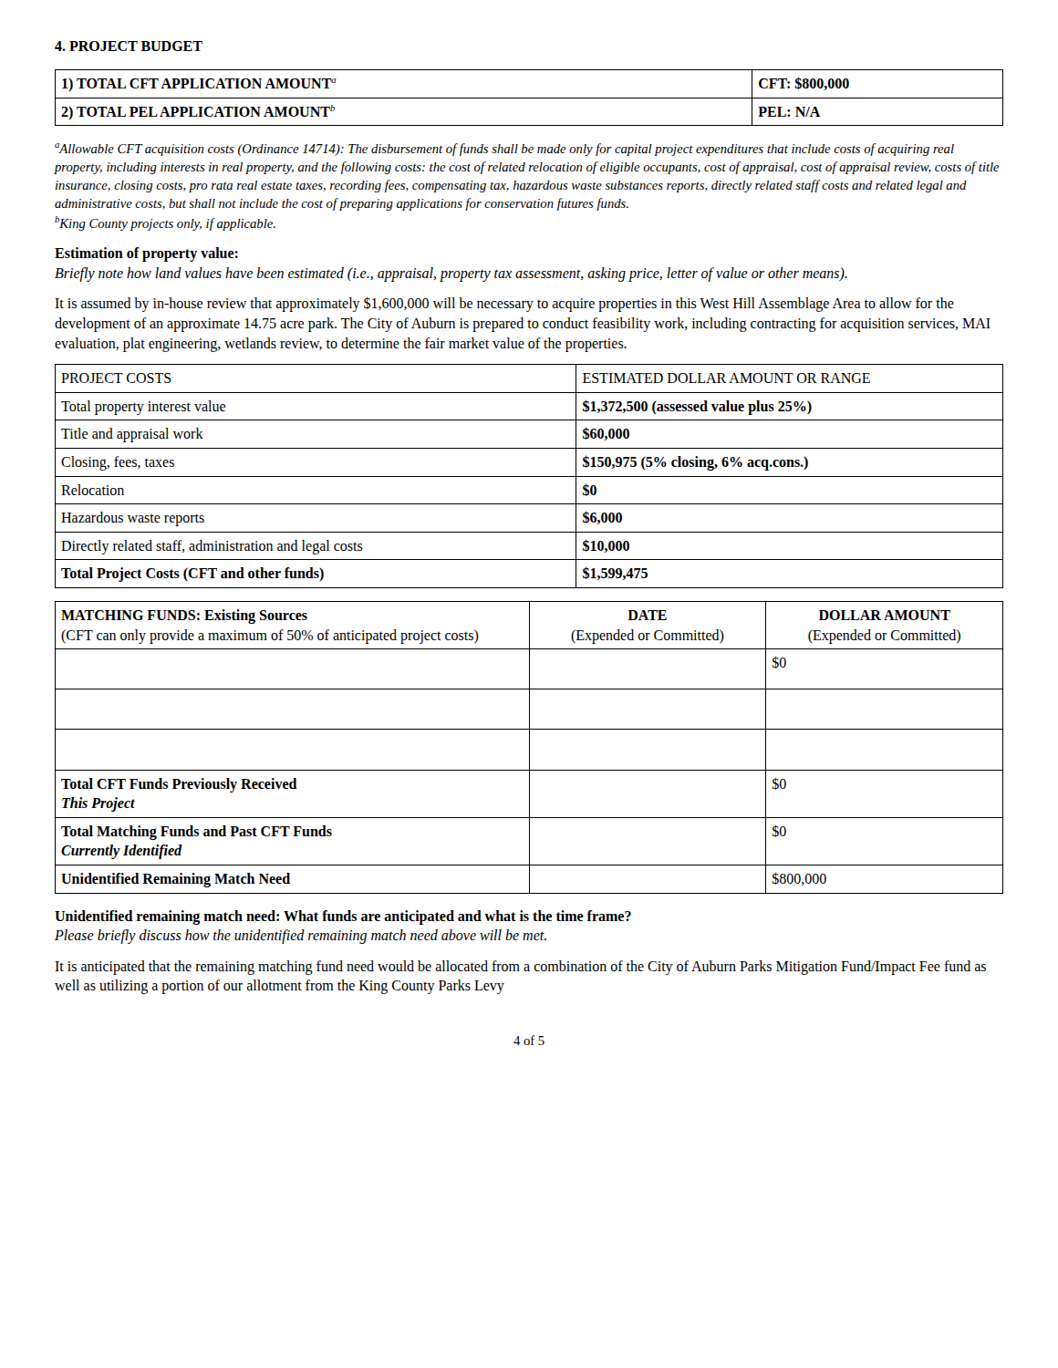4. PROJECT BUDGET
| 1) TOTAL CFT APPLICATION AMOUNT a | CFT: $800,000 |
| 2) TOTAL PEL APPLICATION AMOUNT b | PEL: N/A |
a Allowable CFT acquisition costs (Ordinance 14714): The disbursement of funds shall be made only for capital project expenditures that include costs of acquiring real property, including interests in real property, and the following costs: the cost of related relocation of eligible occupants, cost of appraisal, cost of appraisal review, costs of title insurance, closing costs, pro rata real estate taxes, recording fees, compensating tax, hazardous waste substances reports, directly related staff costs and related legal and administrative costs, but shall not include the cost of preparing applications for conservation futures funds.
b King County projects only, if applicable.
Estimation of property value:
Briefly note how land values have been estimated (i.e., appraisal, property tax assessment, asking price, letter of value or other means).
It is assumed by in-house review that approximately $1,600,000 will be necessary to acquire properties in this West Hill Assemblage Area to allow for the development of an approximate 14.75 acre park. The City of Auburn is prepared to conduct feasibility work, including contracting for acquisition services, MAI evaluation, plat engineering, wetlands review, to determine the fair market value of the properties.
| PROJECT COSTS | ESTIMATED DOLLAR AMOUNT OR RANGE |
| --- | --- |
| Total property interest value | $1,372,500 (assessed value plus 25%) |
| Title and appraisal work | $60,000 |
| Closing, fees, taxes | $150,975 (5% closing, 6% acq.cons.) |
| Relocation | $0 |
| Hazardous waste reports | $6,000 |
| Directly related staff, administration and legal costs | $10,000 |
| Total Project Costs (CFT and other funds) | $1,599,475 |
| MATCHING FUNDS: Existing Sources (CFT can only provide a maximum of 50% of anticipated project costs) | DATE (Expended or Committed) | DOLLAR AMOUNT (Expended or Committed) |
| --- | --- | --- |
| | | $0 |
| Total CFT Funds Previously Received This Project | | $0 |
| Total Matching Funds and Past CFT Funds Currently Identified | | $0 |
| Unidentified Remaining Match Need | | $800,000 |
Unidentified remaining match need: What funds are anticipated and what is the time frame?
Please briefly discuss how the unidentified remaining match need above will be met.
It is anticipated that the remaining matching fund need would be allocated from a combination of the City of Auburn Parks Mitigation Fund/Impact Fee fund as well as utilizing a portion of our allotment from the King County Parks Levy
4 of 5